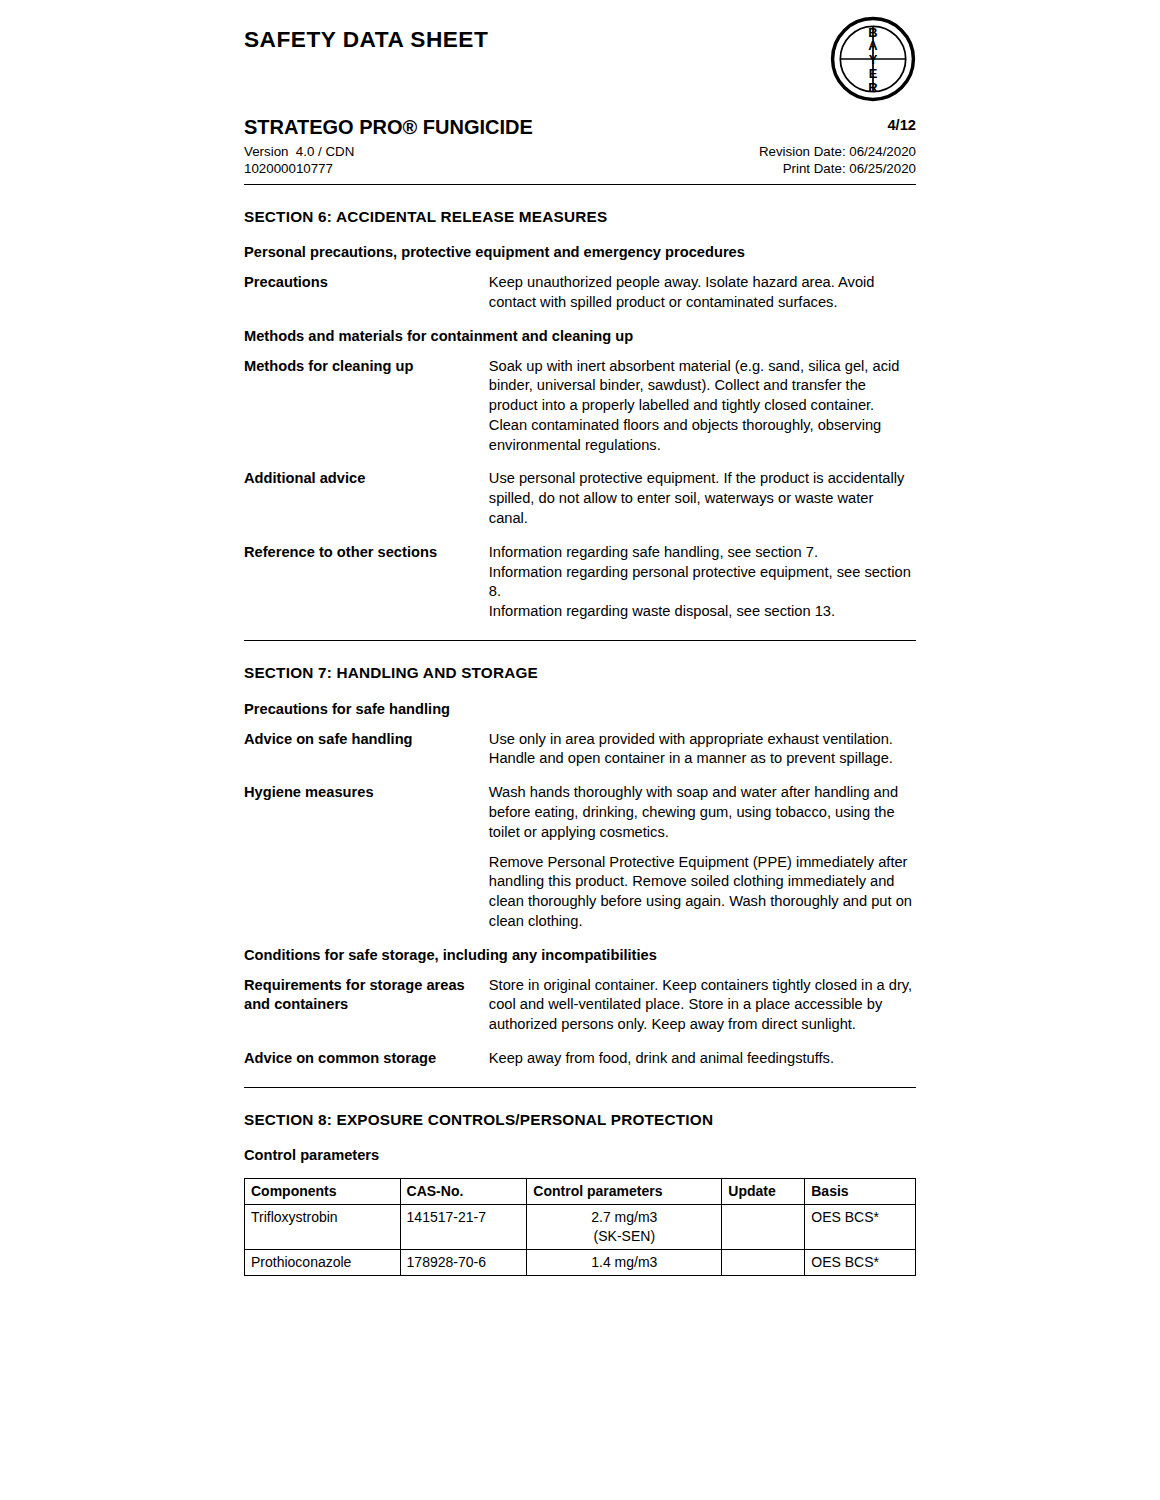SAFETY DATA SHEET
B A Y E R
STRATEGO PRO® FUNGICIDE 4/12
Version 4.0 / CDN Revision Date: 06/24/2020
102000010777 Print Date: 06/25/2020
SECTION 6: ACCIDENTAL RELEASE MEASURES
Personal precautions, protective equipment and emergency procedures
Precautions
Keep unauthorized people away. Isolate hazard area. Avoid contact with spilled product or contaminated surfaces.
Methods and materials for containment and cleaning up
Methods for cleaning up
Soak up with inert absorbent material (e.g. sand, silica gel, acid binder, universal binder, sawdust). Collect and transfer the product into a properly labelled and tightly closed container. Clean contaminated floors and objects thoroughly, observing environmental regulations.
Additional advice
Use personal protective equipment. If the product is accidentally spilled, do not allow to enter soil, waterways or waste water canal.
Reference to other sections
Information regarding safe handling, see section 7.
Information regarding personal protective equipment, see section 8.
Information regarding waste disposal, see section 13.
SECTION 7: HANDLING AND STORAGE
Precautions for safe handling
Advice on safe handling
Use only in area provided with appropriate exhaust ventilation. Handle and open container in a manner as to prevent spillage.
Hygiene measures
Wash hands thoroughly with soap and water after handling and before eating, drinking, chewing gum, using tobacco, using the toilet or applying cosmetics.
Remove Personal Protective Equipment (PPE) immediately after handling this product. Remove soiled clothing immediately and clean thoroughly before using again. Wash thoroughly and put on clean clothing.
Conditions for safe storage, including any incompatibilities
Requirements for storage areas and containers
Store in original container. Keep containers tightly closed in a dry, cool and well-ventilated place. Store in a place accessible by authorized persons only. Keep away from direct sunlight.
Advice on common storage
Keep away from food, drink and animal feedingstuffs.
SECTION 8: EXPOSURE CONTROLS/PERSONAL PROTECTION
Control parameters
| Components | CAS-No. | Control parameters | Update | Basis |
| --- | --- | --- | --- | --- |
| Trifloxystrobin | 141517-21-7 | 2.7 mg/m3 (SK-SEN) | | OES BCS* |
| Prothioconazole | 178928-70-6 | 1.4 mg/m3 | | OES BCS* |